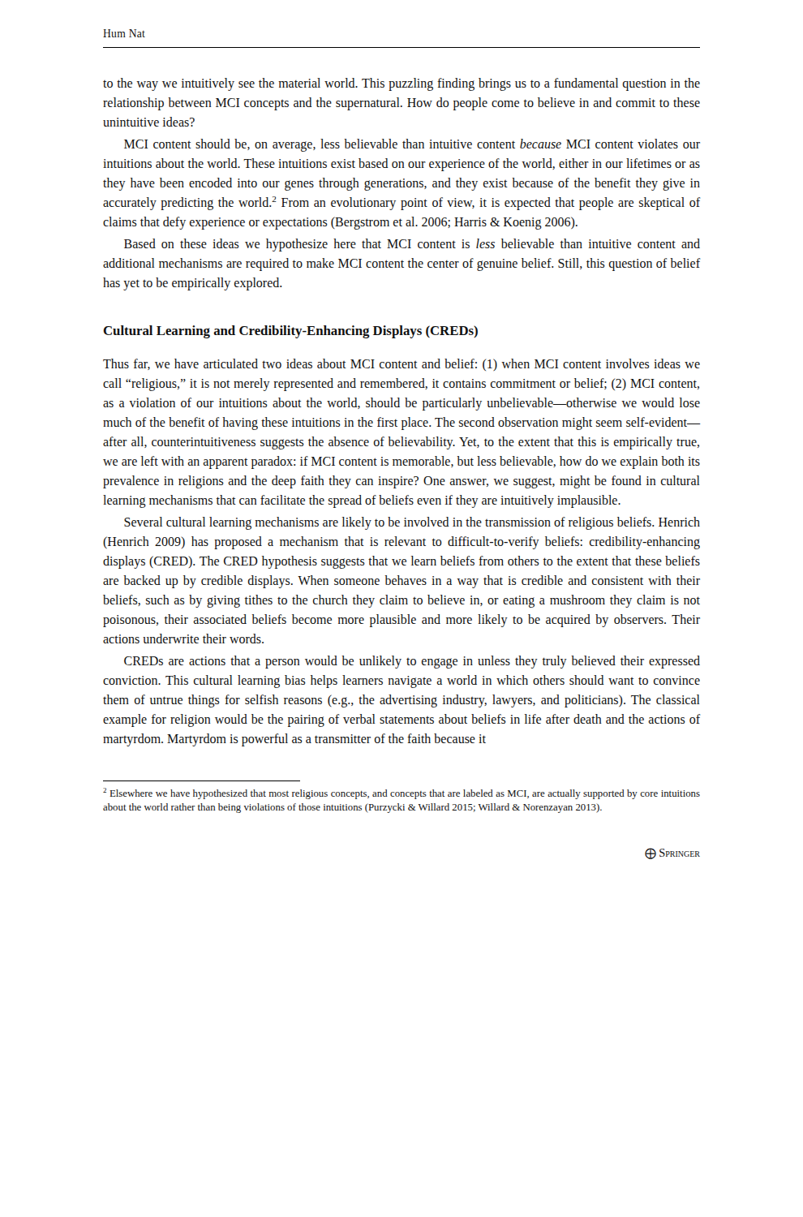Hum Nat
to the way we intuitively see the material world. This puzzling finding brings us to a fundamental question in the relationship between MCI concepts and the supernatural. How do people come to believe in and commit to these unintuitive ideas?
MCI content should be, on average, less believable than intuitive content because MCI content violates our intuitions about the world. These intuitions exist based on our experience of the world, either in our lifetimes or as they have been encoded into our genes through generations, and they exist because of the benefit they give in accurately predicting the world.2 From an evolutionary point of view, it is expected that people are skeptical of claims that defy experience or expectations (Bergstrom et al. 2006; Harris & Koenig 2006).
Based on these ideas we hypothesize here that MCI content is less believable than intuitive content and additional mechanisms are required to make MCI content the center of genuine belief. Still, this question of belief has yet to be empirically explored.
Cultural Learning and Credibility-Enhancing Displays (CREDs)
Thus far, we have articulated two ideas about MCI content and belief: (1) when MCI content involves ideas we call “religious,” it is not merely represented and remembered, it contains commitment or belief; (2) MCI content, as a violation of our intuitions about the world, should be particularly unbelievable—otherwise we would lose much of the benefit of having these intuitions in the first place. The second observation might seem self-evident—after all, counterintuitiveness suggests the absence of believability. Yet, to the extent that this is empirically true, we are left with an apparent paradox: if MCI content is memorable, but less believable, how do we explain both its prevalence in religions and the deep faith they can inspire? One answer, we suggest, might be found in cultural learning mechanisms that can facilitate the spread of beliefs even if they are intuitively implausible.
Several cultural learning mechanisms are likely to be involved in the transmission of religious beliefs. Henrich (Henrich 2009) has proposed a mechanism that is relevant to difficult-to-verify beliefs: credibility-enhancing displays (CRED). The CRED hypothesis suggests that we learn beliefs from others to the extent that these beliefs are backed up by credible displays. When someone behaves in a way that is credible and consistent with their beliefs, such as by giving tithes to the church they claim to believe in, or eating a mushroom they claim is not poisonous, their associated beliefs become more plausible and more likely to be acquired by observers. Their actions underwrite their words.
CREDs are actions that a person would be unlikely to engage in unless they truly believed their expressed conviction. This cultural learning bias helps learners navigate a world in which others should want to convince them of untrue things for selfish reasons (e.g., the advertising industry, lawyers, and politicians). The classical example for religion would be the pairing of verbal statements about beliefs in life after death and the actions of martyrdom. Martyrdom is powerful as a transmitter of the faith because it
2 Elsewhere we have hypothesized that most religious concepts, and concepts that are labeled as MCI, are actually supported by core intuitions about the world rather than being violations of those intuitions (Purzycki & Willard 2015; Willard & Norenzayan 2013).
Springer